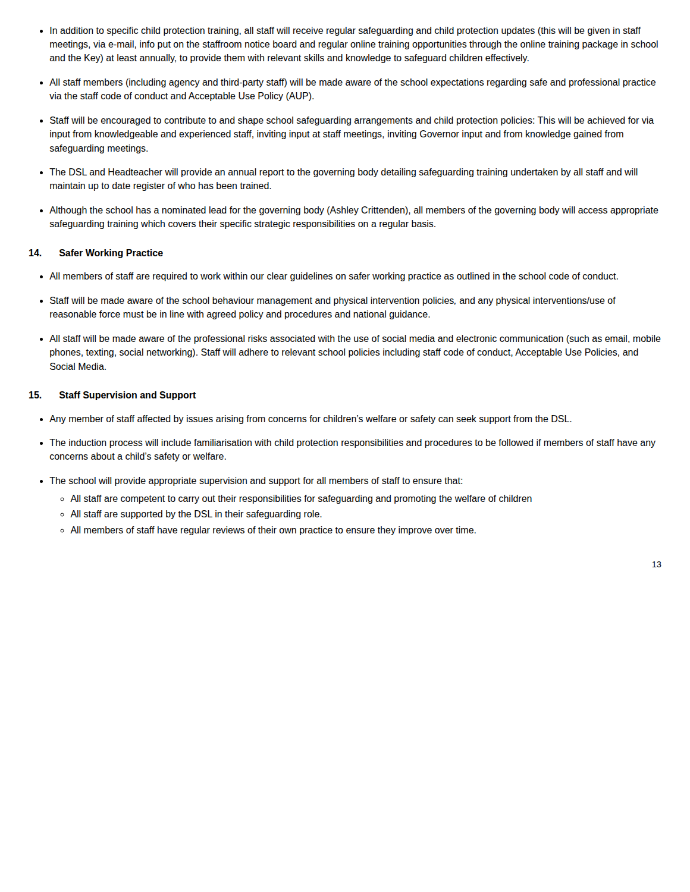In addition to specific child protection training, all staff will receive regular safeguarding and child protection updates (this will be given in staff meetings, via e-mail, info put on the staffroom notice board and regular online training opportunities through the online training package in school and the Key) at least annually, to provide them with relevant skills and knowledge to safeguard children effectively.
All staff members (including agency and third-party staff) will be made aware of the school expectations regarding safe and professional practice via the staff code of conduct and Acceptable Use Policy (AUP).
Staff will be encouraged to contribute to and shape school safeguarding arrangements and child protection policies: This will be achieved for via input from knowledgeable and experienced staff, inviting input at staff meetings, inviting Governor input and from knowledge gained from safeguarding meetings.
The DSL and Headteacher will provide an annual report to the governing body detailing safeguarding training undertaken by all staff and will maintain up to date register of who has been trained.
Although the school has a nominated lead for the governing body (Ashley Crittenden), all members of the governing body will access appropriate safeguarding training which covers their specific strategic responsibilities on a regular basis.
14. Safer Working Practice
All members of staff are required to work within our clear guidelines on safer working practice as outlined in the school code of conduct.
Staff will be made aware of the school behaviour management and physical intervention policies, and any physical interventions/use of reasonable force must be in line with agreed policy and procedures and national guidance.
All staff will be made aware of the professional risks associated with the use of social media and electronic communication (such as email, mobile phones, texting, social networking). Staff will adhere to relevant school policies including staff code of conduct, Acceptable Use Policies, and Social Media.
15. Staff Supervision and Support
Any member of staff affected by issues arising from concerns for children’s welfare or safety can seek support from the DSL.
The induction process will include familiarisation with child protection responsibilities and procedures to be followed if members of staff have any concerns about a child’s safety or welfare.
The school will provide appropriate supervision and support for all members of staff to ensure that:
All staff are competent to carry out their responsibilities for safeguarding and promoting the welfare of children
All staff are supported by the DSL in their safeguarding role.
All members of staff have regular reviews of their own practice to ensure they improve over time.
13